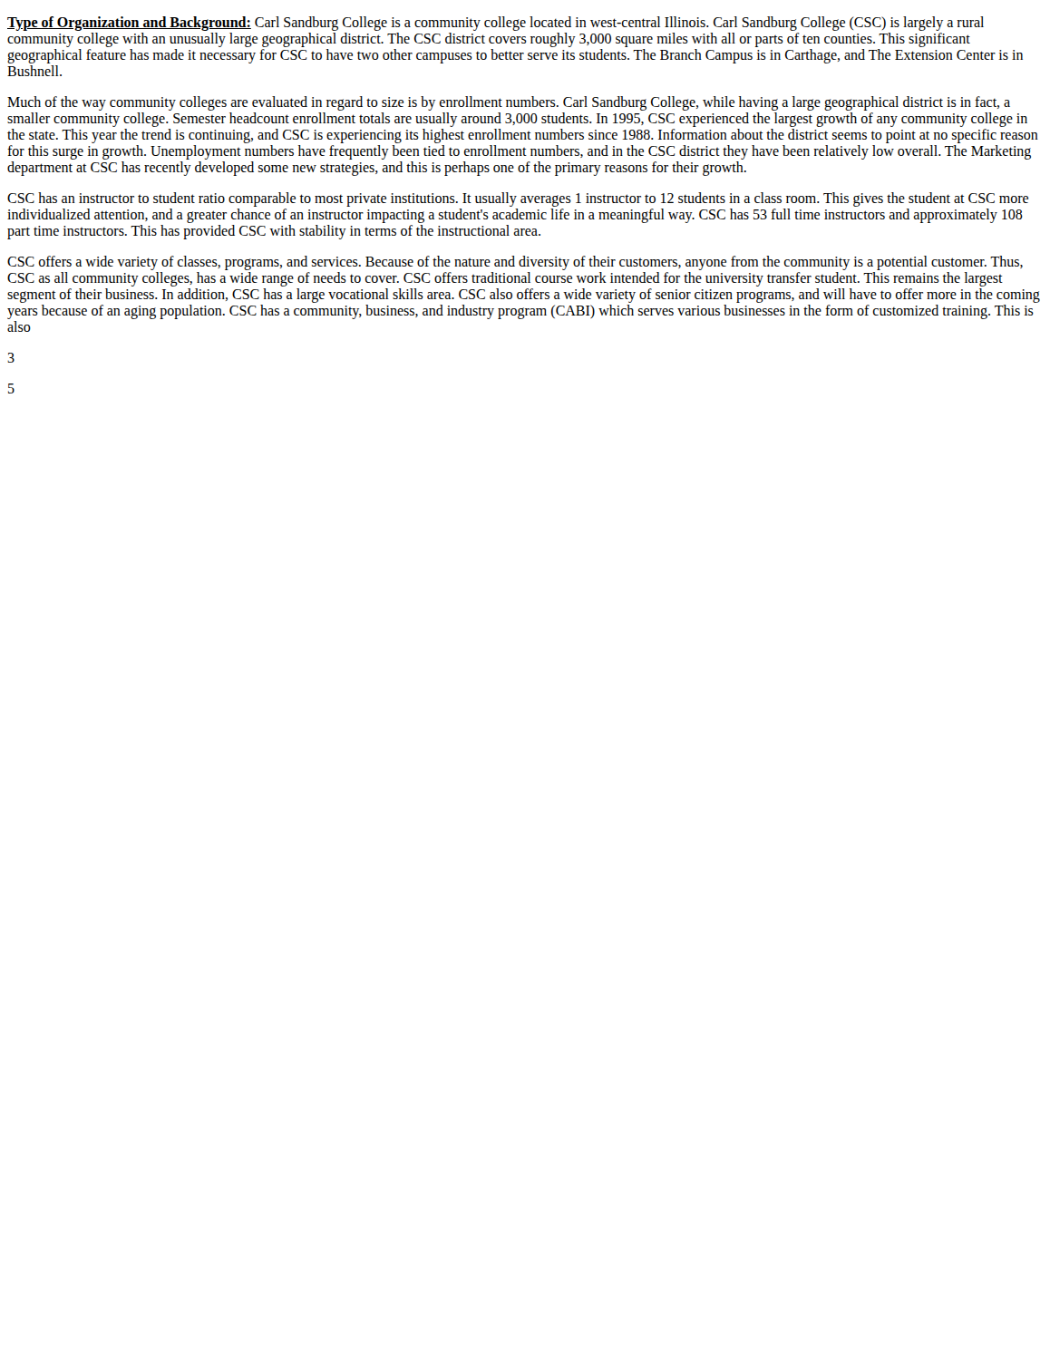Type of Organization and Background: Carl Sandburg College is a community college located in west-central Illinois. Carl Sandburg College (CSC) is largely a rural community college with an unusually large geographical district. The CSC district covers roughly 3,000 square miles with all or parts of ten counties. This significant geographical feature has made it necessary for CSC to have two other campuses to better serve its students. The Branch Campus is in Carthage, and The Extension Center is in Bushnell.
Much of the way community colleges are evaluated in regard to size is by enrollment numbers. Carl Sandburg College, while having a large geographical district is in fact, a smaller community college. Semester headcount enrollment totals are usually around 3,000 students. In 1995, CSC experienced the largest growth of any community college in the state. This year the trend is continuing, and CSC is experiencing its highest enrollment numbers since 1988. Information about the district seems to point at no specific reason for this surge in growth. Unemployment numbers have frequently been tied to enrollment numbers, and in the CSC district they have been relatively low overall. The Marketing department at CSC has recently developed some new strategies, and this is perhaps one of the primary reasons for their growth.
CSC has an instructor to student ratio comparable to most private institutions. It usually averages 1 instructor to 12 students in a class room. This gives the student at CSC more individualized attention, and a greater chance of an instructor impacting a student's academic life in a meaningful way. CSC has 53 full time instructors and approximately 108 part time instructors. This has provided CSC with stability in terms of the instructional area.
CSC offers a wide variety of classes, programs, and services. Because of the nature and diversity of their customers, anyone from the community is a potential customer. Thus, CSC as all community colleges, has a wide range of needs to cover. CSC offers traditional course work intended for the university transfer student. This remains the largest segment of their business. In addition, CSC has a large vocational skills area. CSC also offers a wide variety of senior citizen programs, and will have to offer more in the coming years because of an aging population. CSC has a community, business, and industry program (CABI) which serves various businesses in the form of customized training. This is also
3
5